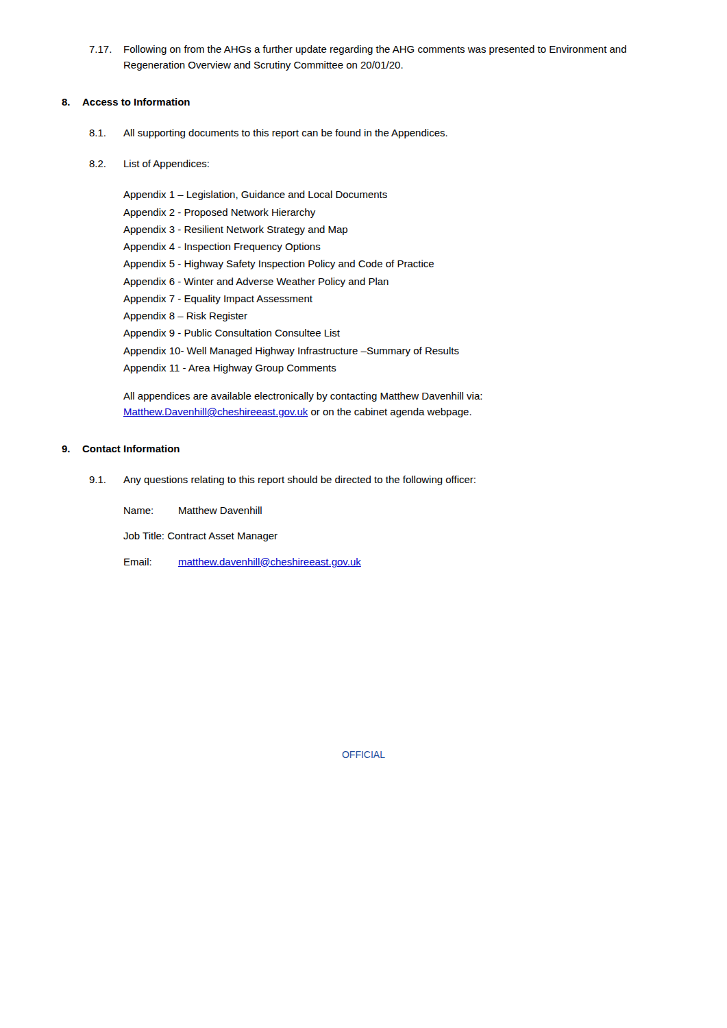7.17.
Following on from the AHGs a further update regarding the AHG comments was presented to Environment and Regeneration Overview and Scrutiny Committee on 20/01/20.
8. Access to Information
8.1.
All supporting documents to this report can be found in the Appendices.
8.2.
List of Appendices:
Appendix 1 – Legislation, Guidance and Local Documents
Appendix 2 - Proposed Network Hierarchy
Appendix 3 - Resilient Network Strategy and Map
Appendix 4 - Inspection Frequency Options
Appendix 5 - Highway Safety Inspection Policy and Code of Practice
Appendix 6 - Winter and Adverse Weather Policy and Plan
Appendix 7 - Equality Impact Assessment
Appendix 8 – Risk Register
Appendix 9 - Public Consultation Consultee List
Appendix 10- Well Managed Highway Infrastructure –Summary of Results
Appendix 11 - Area Highway Group Comments
All appendices are available electronically by contacting Matthew Davenhill via: Matthew.Davenhill@cheshireeast.gov.uk or on the cabinet agenda webpage.
9. Contact Information
9.1.
Any questions relating to this report should be directed to the following officer:
Name: Matthew Davenhill
Job Title: Contract Asset Manager
Email: matthew.davenhill@cheshireeast.gov.uk
OFFICIAL